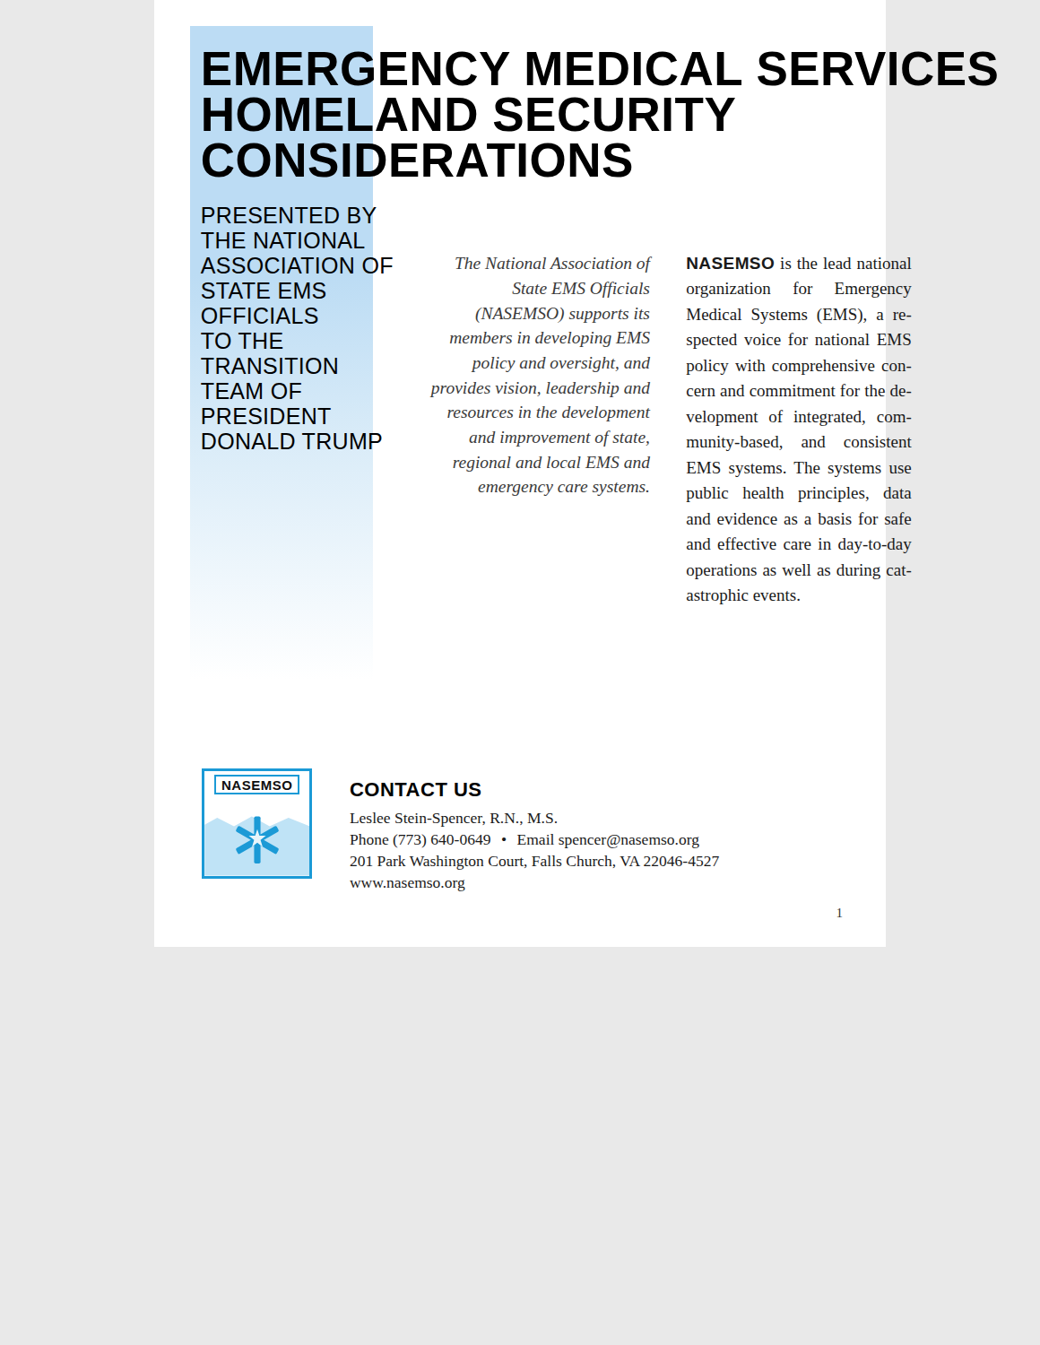Emergency Medical Services Homeland Security Considerations
Presented by
the National
Association of
State EMS Officials
to the Transition
Team of President
Donald Trump
The National Association of State EMS Officials (NASEMSO) supports its members in developing EMS policy and oversight, and provides vision, leadership and resources in the development and improvement of state, regional and local EMS and emergency care systems.
NASEMSO is the lead national organization for Emergency Medical Systems (EMS), a respected voice for national EMS policy with comprehensive concern and commitment for the development of integrated, community-based, and consistent EMS systems. The systems use public health principles, data and evidence as a basis for safe and effective care in day-to-day operations as well as during catastrophic events.
NASEMSO
Contact Us
Leslee Stein-Spencer, R.N., M.S.
Phone (773) 640-0649•Email spencer@nasemso.org
201 Park Washington Court, Falls Church, VA 22046-4527
www.nasemso.org
1